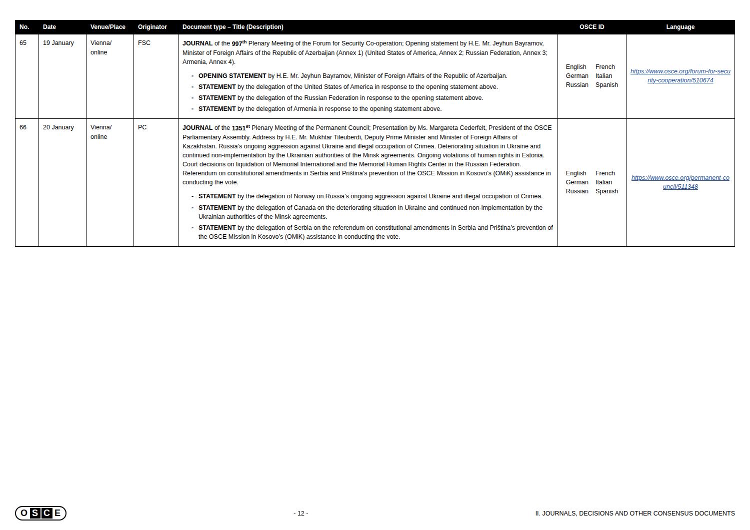| No. | Date | Venue/Place | Originator | Document type – Title (Description) | OSCE ID | Language |
| --- | --- | --- | --- | --- | --- | --- |
| 65 | 19 January | Vienna/ online | FSC | JOURNAL of the 997 th Plenary Meeting of the Forum for Security Co-operation; Opening statement by H.E. Mr. Jeyhun Bayramov, Minister of Foreign Affairs of the Republic of Azerbaijan (Annex 1) (United States of America, Annex 2; Russian Federation, Annex 3; Armenia, Annex 4). OPENING STATEMENT by H.E. Mr. Jeyhun Bayramov, Minister of Foreign Affairs of the Republic of Azerbaijan. STATEMENT by the delegation of the United States of America in response to the opening statement above. STATEMENT by the delegation of the Russian Federation in response to the opening statement above. STATEMENT by the delegation of Armenia in response to the opening statement above. | English French German Italian Russian Spanish | https://www.osce.org/forum-for-security-cooperation/510674 |
| 66 | 20 January | Vienna/ online | PC | JOURNAL of the 1351 st Plenary Meeting of the Permanent Council; Presentation by Ms. Margareta Cederfelt, President of the OSCE Parliamentary Assembly. Address by H.E. Mr. Mukhtar Tileuberdi, Deputy Prime Minister and Minister of Foreign Affairs of Kazakhstan. Russia’s ongoing aggression against Ukraine and illegal occupation of Crimea. Deteriorating situation in Ukraine and continued non-implementation by the Ukrainian authorities of the Minsk agreements. Ongoing violations of human rights in Estonia. Court decisions on liquidation of Memorial International and the Memorial Human Rights Center in the Russian Federation. Referendum on constitutional amendments in Serbia and Priština’s prevention of the OSCE Mission in Kosovo’s (OMiK) assistance in conducting the vote. STATEMENT by the delegation of Norway on Russia’s ongoing aggression against Ukraine and illegal occupation of Crimea. STATEMENT by the delegation of Canada on the deteriorating situation in Ukraine and continued non-implementation by the Ukrainian authorities of the Minsk agreements. STATEMENT by the delegation of Serbia on the referendum on constitutional amendments in Serbia and Priština’s prevention of the OSCE Mission in Kosovo’s (OMiK) assistance in conducting the vote. | English French German Italian Russian Spanish | https://www.osce.org/permanent-council/511348 |
OSCE
- 12 -
II. JOURNALS, DECISIONS AND OTHER CONSENSUS DOCUMENTS